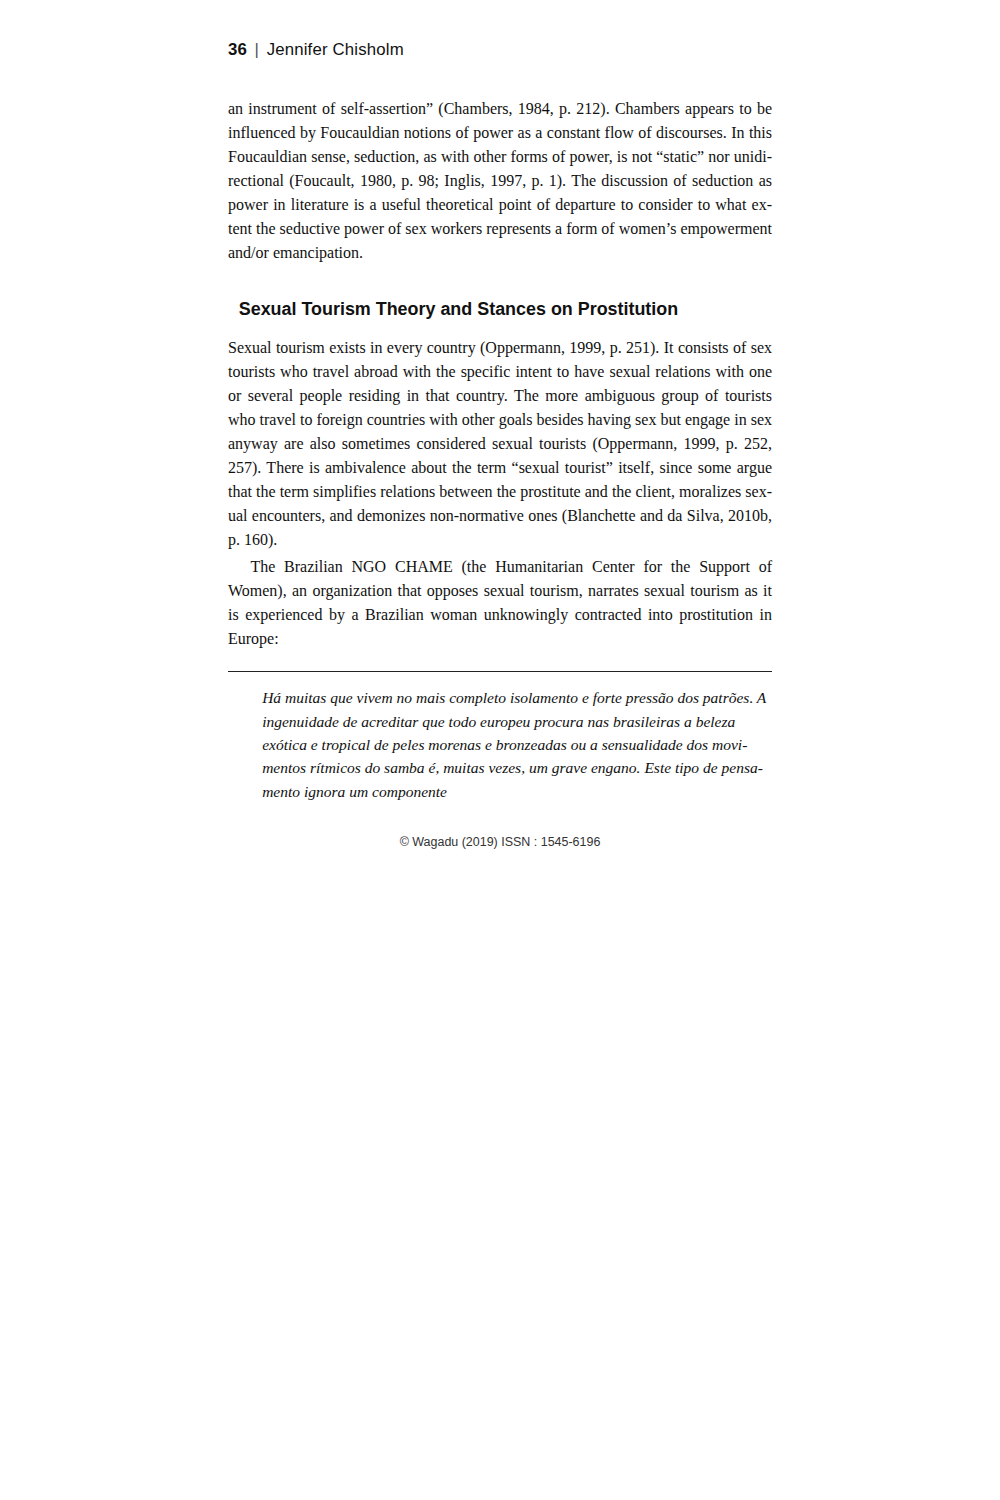36|Jennifer Chisholm
an instrument of self-assertion” (Chambers, 1984, p. 212). Chambers appears to be influenced by Foucauldian notions of power as a constant flow of discourses. In this Foucauldian sense, seduction, as with other forms of power, is not “static” nor unidirectional (Foucault, 1980, p. 98; Inglis, 1997, p. 1). The discussion of seduction as power in literature is a useful theoretical point of departure to consider to what extent the seductive power of sex workers represents a form of women’s empowerment and/or emancipation.
Sexual Tourism Theory and Stances on Prostitution
Sexual tourism exists in every country (Oppermann, 1999, p. 251). It consists of sex tourists who travel abroad with the specific intent to have sexual relations with one or several people residing in that country. The more ambiguous group of tourists who travel to foreign countries with other goals besides having sex but engage in sex anyway are also sometimes considered sexual tourists (Oppermann, 1999, p. 252, 257). There is ambivalence about the term “sexual tourist” itself, since some argue that the term simplifies relations between the prostitute and the client, moralizes sexual encounters, and demonizes non-normative ones (Blanchette and da Silva, 2010b, p. 160).
The Brazilian NGO CHAME (the Humanitarian Center for the Support of Women), an organization that opposes sexual tourism, narrates sexual tourism as it is experienced by a Brazilian woman unknowingly contracted into prostitution in Europe:
Há muitas que vivem no mais completo isolamento e forte pressão dos patrões. A ingenuidade de acreditar que todo europeu procura nas brasileiras a beleza exótica e tropical de peles morenas e bronzeadas ou a sensualidade dos movimentos rítmicos do samba é, muitas vezes, um grave engano. Este tipo de pensamento ignora um componente
© Wagadu (2019) ISSN : 1545-6196